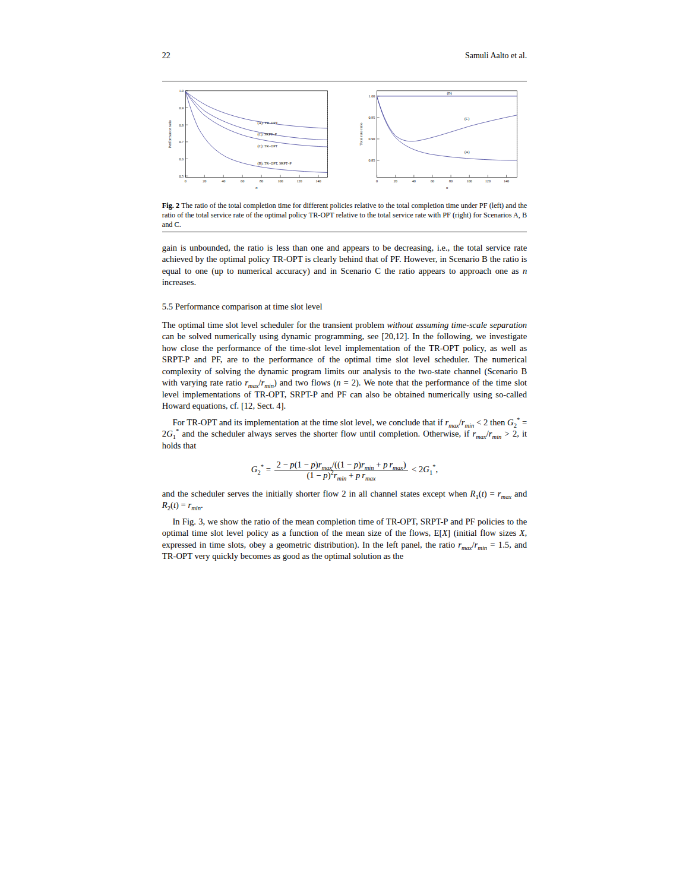22
Samuli Aalto et al.
1.0 0.9 0.8 0.7 0.6 0.5 0 20 40 60 80 100 120 140 n Performance ratio (A): TR–OPT (C): SRPT–P (C): TR–OPT (B): TR–OPT, SRPT–P
1.00 0.95 0.90 0.85 0 20 40 60 80 100 120 140 n Total rate ratio (B) (C) (A)
Fig. 2 The ratio of the total completion time for different policies relative to the total completion time under PF (left) and the ratio of the total service rate of the optimal policy TR-OPT relative to the total service rate with PF (right) for Scenarios A, B and C.
gain is unbounded, the ratio is less than one and appears to be decreasing, i.e., the total service rate achieved by the optimal policy TR-OPT is clearly behind that of PF. However, in Scenario B the ratio is equal to one (up to numerical accuracy) and in Scenario C the ratio appears to approach one as n increases.
5.5 Performance comparison at time slot level
The optimal time slot level scheduler for the transient problem without assuming time-scale separation can be solved numerically using dynamic programming, see [20,12]. In the following, we investigate how close the performance of the time-slot level implementation of the TR-OPT policy, as well as SRPT-P and PF, are to the performance of the optimal time slot level scheduler. The numerical complexity of solving the dynamic program limits our analysis to the two-state channel (Scenario B with varying rate ratio rmax/rmin) and two flows (n = 2). We note that the performance of the time slot level implementations of TR-OPT, SRPT-P and PF can also be obtained numerically using so-called Howard equations, cf. [12, Sect. 4].
For TR-OPT and its implementation at the time slot level, we conclude that if rmax/rmin < 2 then G2* = 2G1* and the scheduler always serves the shorter flow until completion. Otherwise, if rmax/rmin > 2, it holds that
G2* = 2 − p(1 − p)rmax/((1 − p)rmin + p rmax) (1 − p)2rmin + p rmax < 2G1*,
and the scheduler serves the initially shorter flow 2 in all channel states except when R1(t) = rmax and R2(t) = rmin.
In Fig. 3, we show the ratio of the mean completion time of TR-OPT, SRPT-P and PF policies to the optimal time slot level policy as a function of the mean size of the flows, E[X] (initial flow sizes X, expressed in time slots, obey a geometric distribution). In the left panel, the ratio rmax/rmin = 1.5, and TR-OPT very quickly becomes as good as the optimal solution as the